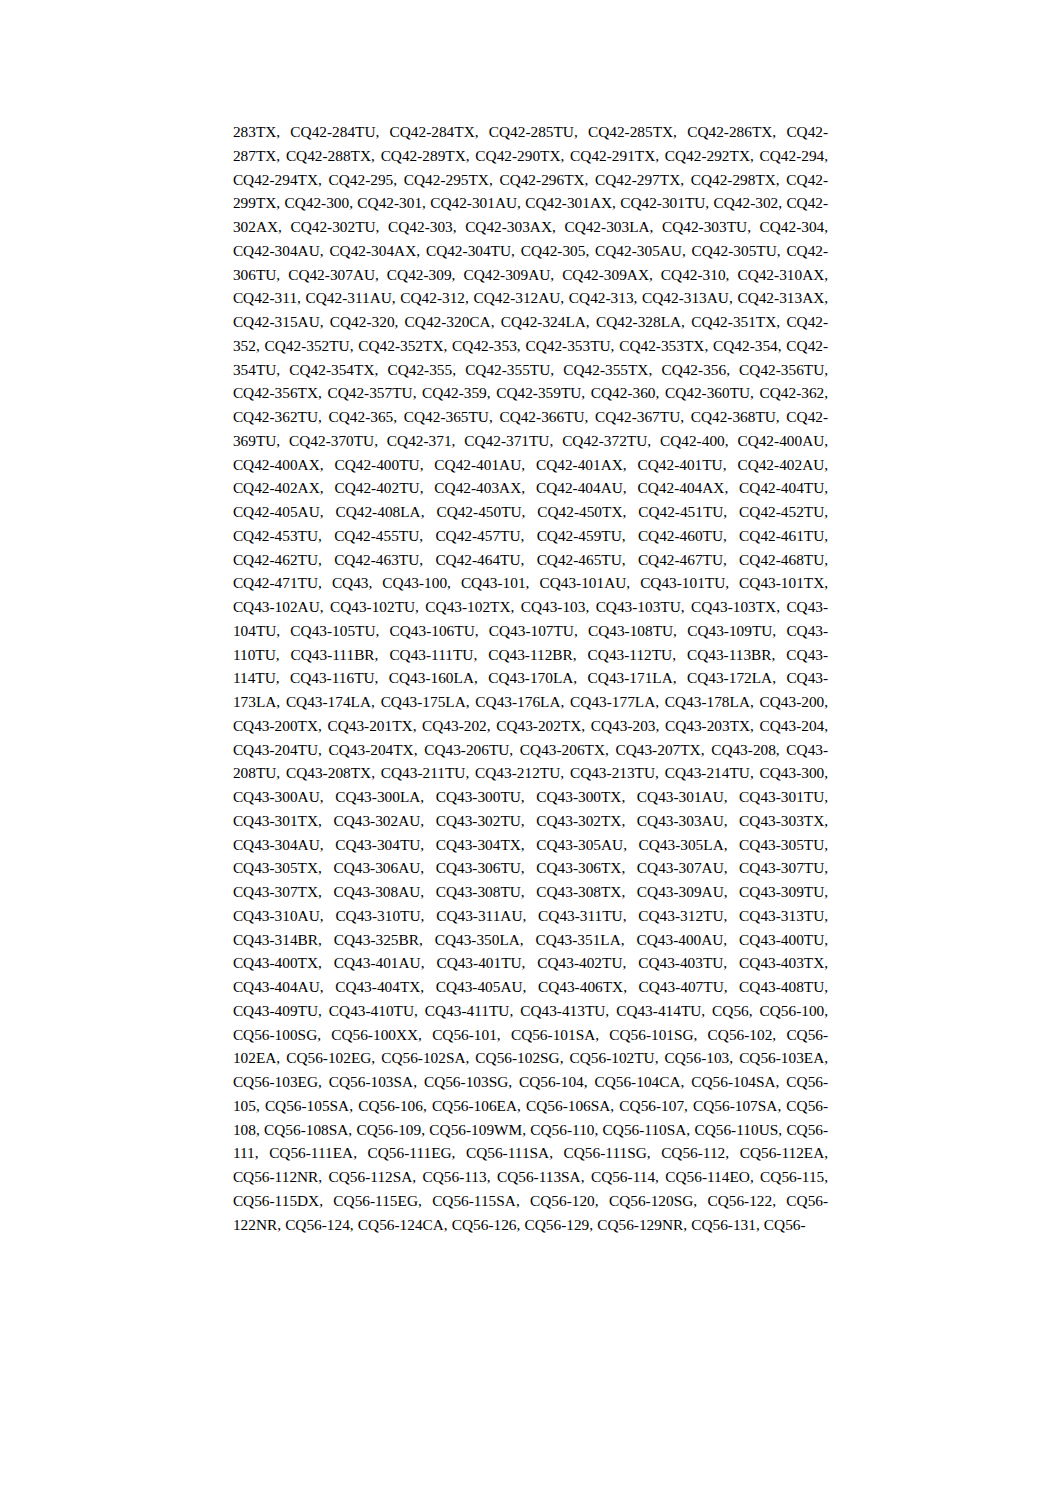283TX, CQ42-284TU, CQ42-284TX, CQ42-285TU, CQ42-285TX, CQ42-286TX, CQ42-287TX, CQ42-288TX, CQ42-289TX, CQ42-290TX, CQ42-291TX, CQ42-292TX, CQ42-294, CQ42-294TX, CQ42-295, CQ42-295TX, CQ42-296TX, CQ42-297TX, CQ42-298TX, CQ42-299TX, CQ42-300, CQ42-301, CQ42-301AU, CQ42-301AX, CQ42-301TU, CQ42-302, CQ42-302AX, CQ42-302TU, CQ42-303, CQ42-303AX, CQ42-303LA, CQ42-303TU, CQ42-304, CQ42-304AU, CQ42-304AX, CQ42-304TU, CQ42-305, CQ42-305AU, CQ42-305TU, CQ42-306TU, CQ42-307AU, CQ42-309, CQ42-309AU, CQ42-309AX, CQ42-310, CQ42-310AX, CQ42-311, CQ42-311AU, CQ42-312, CQ42-312AU, CQ42-313, CQ42-313AU, CQ42-313AX, CQ42-315AU, CQ42-320, CQ42-320CA, CQ42-324LA, CQ42-328LA, CQ42-351TX, CQ42-352, CQ42-352TU, CQ42-352TX, CQ42-353, CQ42-353TU, CQ42-353TX, CQ42-354, CQ42-354TU, CQ42-354TX, CQ42-355, CQ42-355TU, CQ42-355TX, CQ42-356, CQ42-356TU, CQ42-356TX, CQ42-357TU, CQ42-359, CQ42-359TU, CQ42-360, CQ42-360TU, CQ42-362, CQ42-362TU, CQ42-365, CQ42-365TU, CQ42-366TU, CQ42-367TU, CQ42-368TU, CQ42-369TU, CQ42-370TU, CQ42-371, CQ42-371TU, CQ42-372TU, CQ42-400, CQ42-400AU, CQ42-400AX, CQ42-400TU, CQ42-401AU, CQ42-401AX, CQ42-401TU, CQ42-402AU, CQ42-402AX, CQ42-402TU, CQ42-403AX, CQ42-404AU, CQ42-404AX, CQ42-404TU, CQ42-405AU, CQ42-408LA, CQ42-450TU, CQ42-450TX, CQ42-451TU, CQ42-452TU, CQ42-453TU, CQ42-455TU, CQ42-457TU, CQ42-459TU, CQ42-460TU, CQ42-461TU, CQ42-462TU, CQ42-463TU, CQ42-464TU, CQ42-465TU, CQ42-467TU, CQ42-468TU, CQ42-471TU, CQ43, CQ43-100, CQ43-101, CQ43-101AU, CQ43-101TU, CQ43-101TX, CQ43-102AU, CQ43-102TU, CQ43-102TX, CQ43-103, CQ43-103TU, CQ43-103TX, CQ43-104TU, CQ43-105TU, CQ43-106TU, CQ43-107TU, CQ43-108TU, CQ43-109TU, CQ43-110TU, CQ43-111BR, CQ43-111TU, CQ43-112BR, CQ43-112TU, CQ43-113BR, CQ43-114TU, CQ43-116TU, CQ43-160LA, CQ43-170LA, CQ43-171LA, CQ43-172LA, CQ43-173LA, CQ43-174LA, CQ43-175LA, CQ43-176LA, CQ43-177LA, CQ43-178LA, CQ43-200, CQ43-200TX, CQ43-201TX, CQ43-202, CQ43-202TX, CQ43-203, CQ43-203TX, CQ43-204, CQ43-204TU, CQ43-204TX, CQ43-206TU, CQ43-206TX, CQ43-207TX, CQ43-208, CQ43-208TU, CQ43-208TX, CQ43-211TU, CQ43-212TU, CQ43-213TU, CQ43-214TU, CQ43-300, CQ43-300AU, CQ43-300LA, CQ43-300TU, CQ43-300TX, CQ43-301AU, CQ43-301TU, CQ43-301TX, CQ43-302AU, CQ43-302TU, CQ43-302TX, CQ43-303AU, CQ43-303TX, CQ43-304AU, CQ43-304TU, CQ43-304TX, CQ43-305AU, CQ43-305LA, CQ43-305TU, CQ43-305TX, CQ43-306AU, CQ43-306TU, CQ43-306TX, CQ43-307AU, CQ43-307TU, CQ43-307TX, CQ43-308AU, CQ43-308TU, CQ43-308TX, CQ43-309AU, CQ43-309TU, CQ43-310AU, CQ43-310TU, CQ43-311AU, CQ43-311TU, CQ43-312TU, CQ43-313TU, CQ43-314BR, CQ43-325BR, CQ43-350LA, CQ43-351LA, CQ43-400AU, CQ43-400TU, CQ43-400TX, CQ43-401AU, CQ43-401TU, CQ43-402TU, CQ43-403TU, CQ43-403TX, CQ43-404AU, CQ43-404TX, CQ43-405AU, CQ43-406TX, CQ43-407TU, CQ43-408TU, CQ43-409TU, CQ43-410TU, CQ43-411TU, CQ43-413TU, CQ43-414TU, CQ56, CQ56-100, CQ56-100SG, CQ56-100XX, CQ56-101, CQ56-101SA, CQ56-101SG, CQ56-102, CQ56-102EA, CQ56-102EG, CQ56-102SA, CQ56-102SG, CQ56-102TU, CQ56-103, CQ56-103EA, CQ56-103EG, CQ56-103SA, CQ56-103SG, CQ56-104, CQ56-104CA, CQ56-104SA, CQ56-105, CQ56-105SA, CQ56-106, CQ56-106EA, CQ56-106SA, CQ56-107, CQ56-107SA, CQ56-108, CQ56-108SA, CQ56-109, CQ56-109WM, CQ56-110, CQ56-110SA, CQ56-110US, CQ56-111, CQ56-111EA, CQ56-111EG, CQ56-111SA, CQ56-111SG, CQ56-112, CQ56-112EA, CQ56-112NR, CQ56-112SA, CQ56-113, CQ56-113SA, CQ56-114, CQ56-114EO, CQ56-115, CQ56-115DX, CQ56-115EG, CQ56-115SA, CQ56-120, CQ56-120SG, CQ56-122, CQ56-122NR, CQ56-124, CQ56-124CA, CQ56-126, CQ56-129, CQ56-129NR, CQ56-131, CQ56-